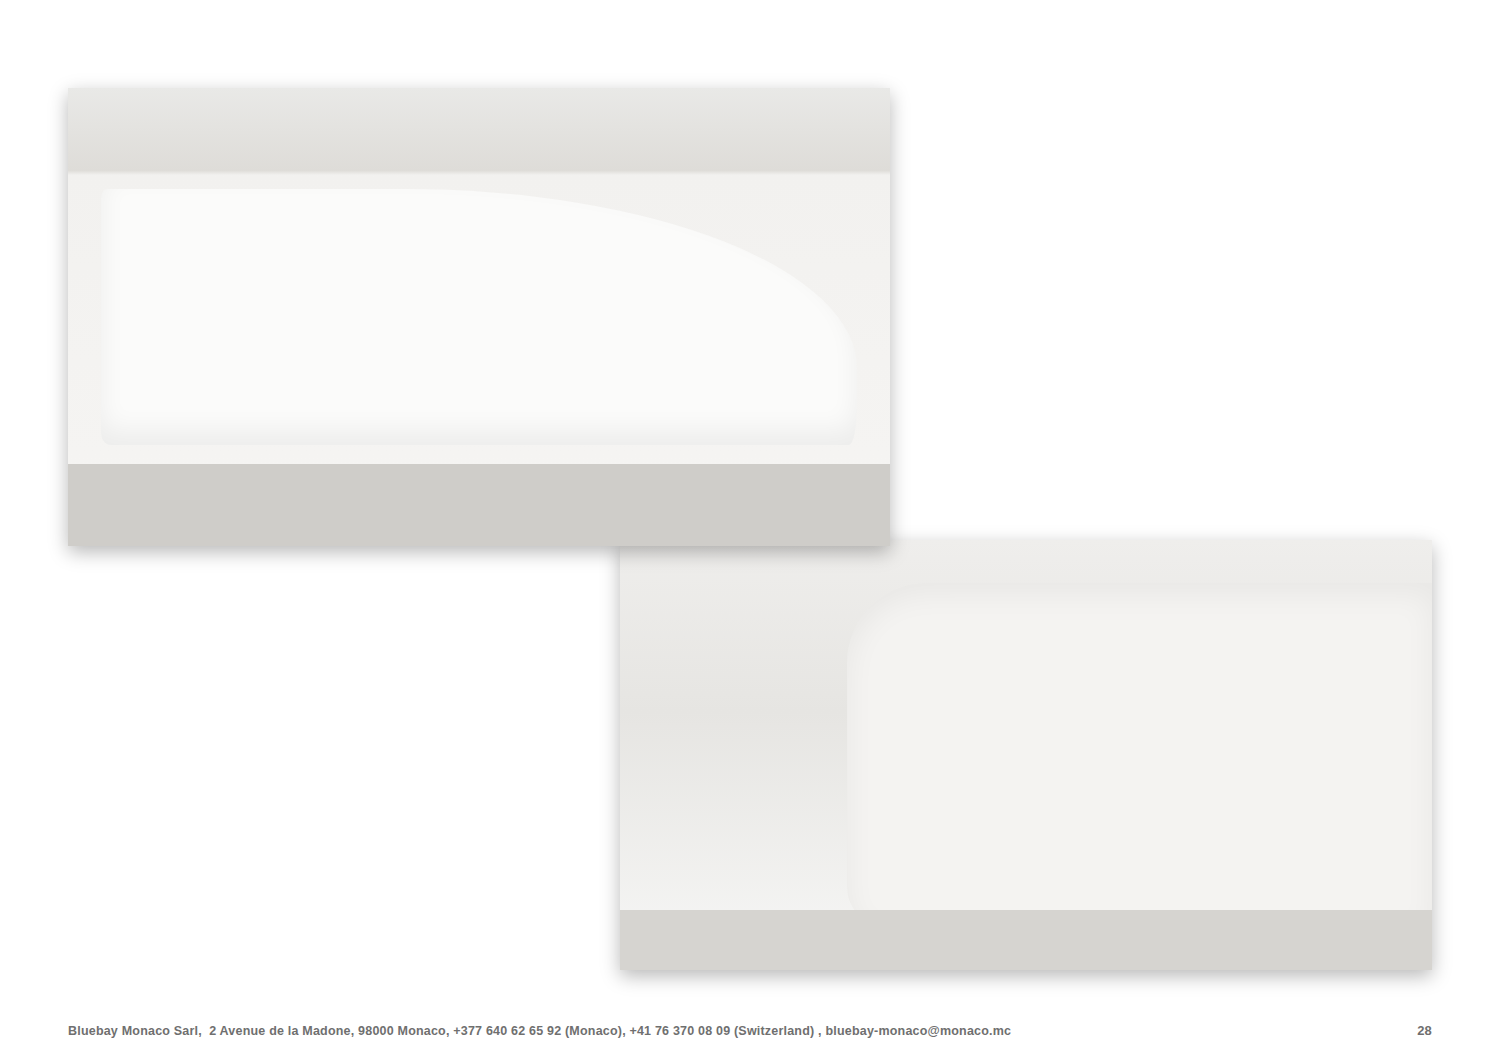Bluebay Monaco Sarl, 2 Avenue de la Madone, 98000 Monaco, +377 640 62 65 92 (Monaco), +41 76 370 08 09 (Switzerland) , bluebay-monaco@monaco.mc 28